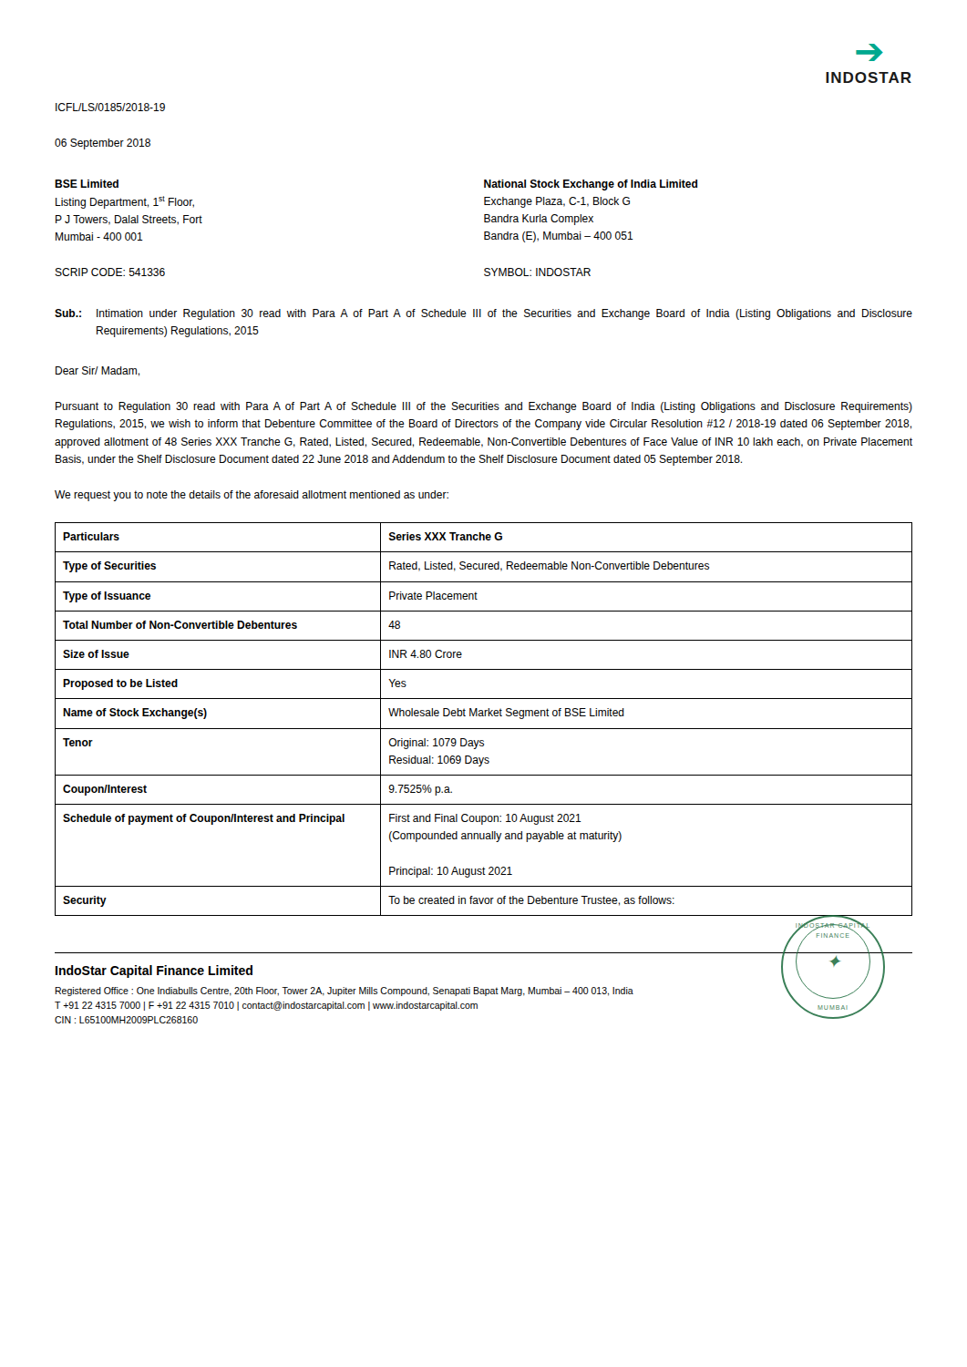➔
INDOSTAR
ICFL/LS/0185/2018-19
06 September 2018
| BSE Limited Listing Department, 1 st Floor, P J Towers, Dalal Streets, Fort Mumbai - 400 001 | National Stock Exchange of India Limited Exchange Plaza, C-1, Block G Bandra Kurla Complex Bandra (E), Mumbai – 400 051 |
| SCRIP CODE: 541336 | SYMBOL: INDOSTAR |
Sub.: Intimation under Regulation 30 read with Para A of Part A of Schedule III of the Securities and Exchange Board of India (Listing Obligations and Disclosure Requirements) Regulations, 2015
Dear Sir/ Madam,
Pursuant to Regulation 30 read with Para A of Part A of Schedule III of the Securities and Exchange Board of India (Listing Obligations and Disclosure Requirements) Regulations, 2015, we wish to inform that Debenture Committee of the Board of Directors of the Company vide Circular Resolution #12 / 2018-19 dated 06 September 2018, approved allotment of 48 Series XXX Tranche G, Rated, Listed, Secured, Redeemable, Non-Convertible Debentures of Face Value of INR 10 lakh each, on Private Placement Basis, under the Shelf Disclosure Document dated 22 June 2018 and Addendum to the Shelf Disclosure Document dated 05 September 2018.
We request you to note the details of the aforesaid allotment mentioned as under:
| Particulars | Series XXX Tranche G |
| --- | --- |
| Type of Securities | Rated, Listed, Secured, Redeemable Non-Convertible Debentures |
| Type of Issuance | Private Placement |
| Total Number of Non-Convertible Debentures | 48 |
| Size of Issue | INR 4.80 Crore |
| Proposed to be Listed | Yes |
| Name of Stock Exchange(s) | Wholesale Debt Market Segment of BSE Limited |
| Tenor | Original: 1079 Days Residual: 1069 Days |
| Coupon/Interest | 9.7525% p.a. |
| Schedule of payment of Coupon/Interest and Principal | First and Final Coupon: 10 August 2021 (Compounded annually and payable at maturity) Principal: 10 August 2021 |
| Security | To be created in favor of the Debenture Trustee, as follows: |
IndoStar Capital Finance Limited
Registered Office : One Indiabulls Centre, 20th Floor, Tower 2A, Jupiter Mills Compound, Senapati Bapat Marg, Mumbai – 400 013, India
T +91 22 4315 7000 | F +91 22 4315 7010 | contact@indostarcapital.com | www.indostarcapital.com
CIN : L65100MH2009PLC268160
INDOSTAR CAPITAL FINANCE
✦
MUMBAI